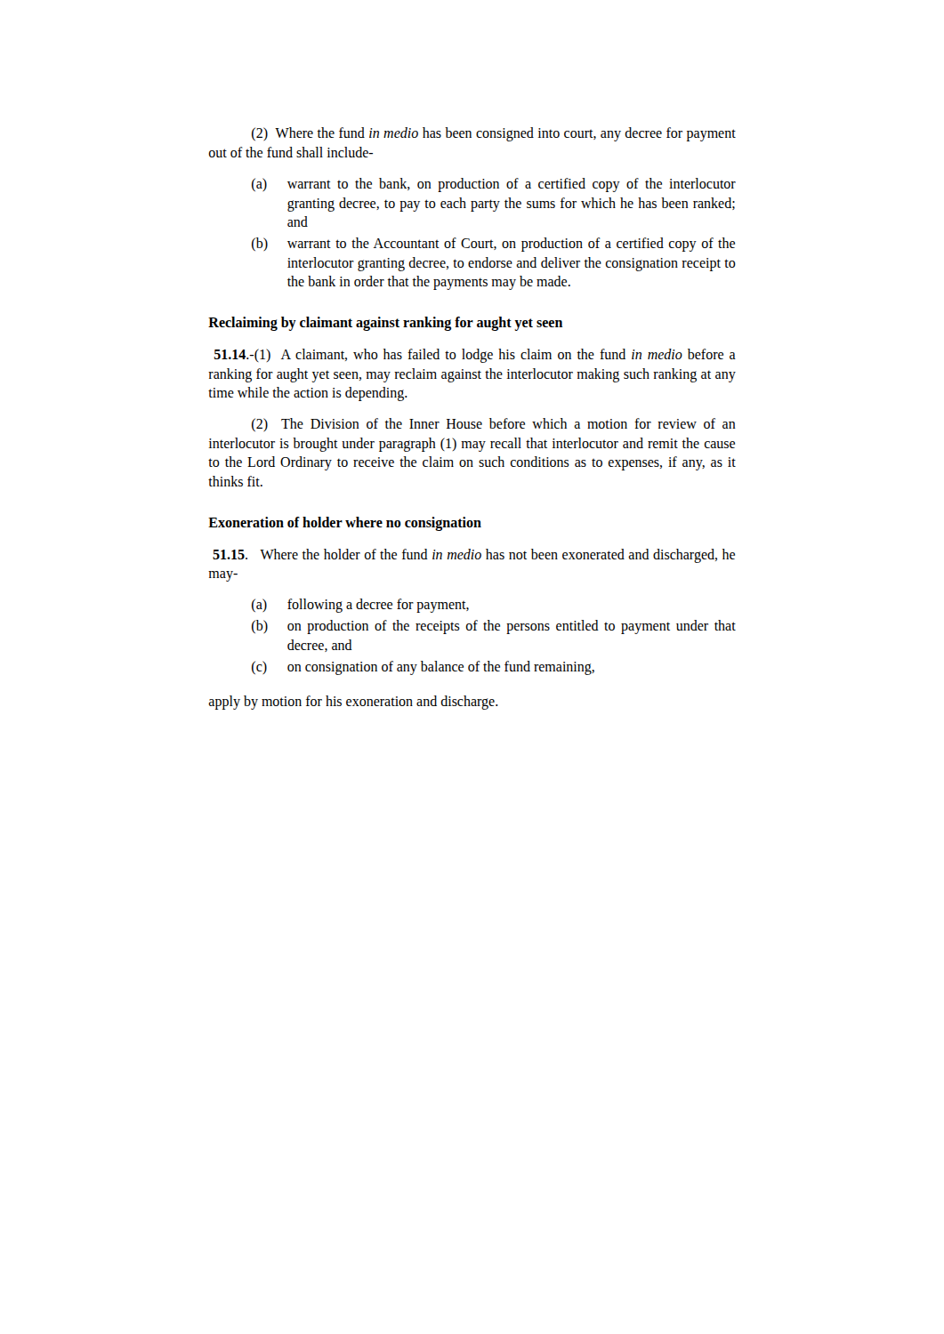(2) Where the fund in medio has been consigned into court, any decree for payment out of the fund shall include-
(a) warrant to the bank, on production of a certified copy of the interlocutor granting decree, to pay to each party the sums for which he has been ranked; and
(b) warrant to the Accountant of Court, on production of a certified copy of the interlocutor granting decree, to endorse and deliver the consignation receipt to the bank in order that the payments may be made.
Reclaiming by claimant against ranking for aught yet seen
51.14.-(1) A claimant, who has failed to lodge his claim on the fund in medio before a ranking for aught yet seen, may reclaim against the interlocutor making such ranking at any time while the action is depending.
(2) The Division of the Inner House before which a motion for review of an interlocutor is brought under paragraph (1) may recall that interlocutor and remit the cause to the Lord Ordinary to receive the claim on such conditions as to expenses, if any, as it thinks fit.
Exoneration of holder where no consignation
51.15. Where the holder of the fund in medio has not been exonerated and discharged, he may-
(a) following a decree for payment,
(b) on production of the receipts of the persons entitled to payment under that decree, and
(c) on consignation of any balance of the fund remaining,
apply by motion for his exoneration and discharge.